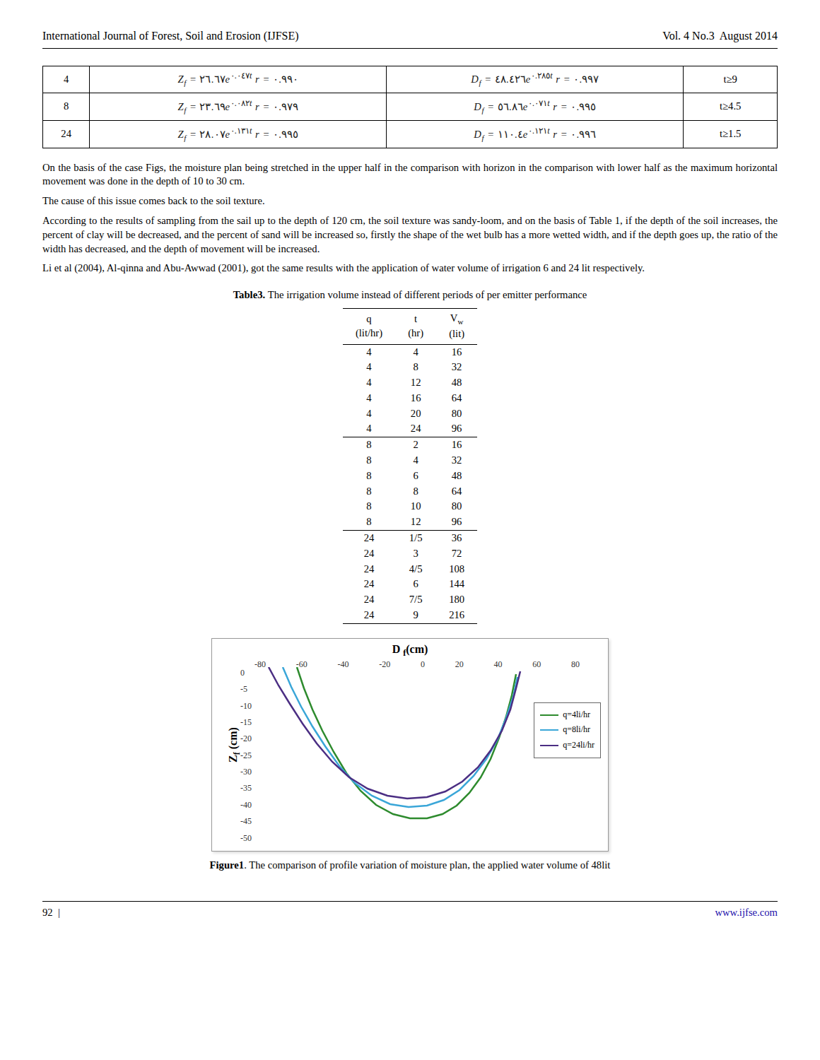International Journal of Forest, Soil and Erosion (IJFSE)
Vol. 4 No.3 August 2014
| 4 | Z f = ٢٦.٦٧ e ٠.٠٤٧ t r = ٠.٩٩٠ | D f = ٤٨.٤٢٦ e ٠.٢٨٥ t r = ٠.٩٩٧ | t≥9 |
| 8 | Z f = ٢٣.٦٩ e ٠.٠٨٢ t r = ٠.٩٧٩ | D f = ٥٦.٨٦ e ٠.٠٧١ t r = ٠.٩٩٥ | t≥4.5 |
| 24 | Z f = ٢٨.٠٧ e ٠.١٣١ t r = ٠.٩٩٥ | D f = ١١٠.٤ e ٠.١٢١ t r = ٠.٩٩٦ | t≥1.5 |
On the basis of the case Figs, the moisture plan being stretched in the upper half in the comparison with horizon in the comparison with lower half as the maximum horizontal movement was done in the depth of 10 to 30 cm.
The cause of this issue comes back to the soil texture.
According to the results of sampling from the sail up to the depth of 120 cm, the soil texture was sandy-loom, and on the basis of Table 1, if the depth of the soil increases, the percent of clay will be decreased, and the percent of sand will be increased so, firstly the shape of the wet bulb has a more wetted width, and if the depth goes up, the ratio of the width has decreased, and the depth of movement will be increased.
Li et al (2004), Al-qinna and Abu-Awwad (2001), got the same results with the application of water volume of irrigation 6 and 24 lit respectively.
Table3. The irrigation volume instead of different periods of per emitter performance
| q (lit/hr) | t (hr) | V w (lit) |
| --- | --- | --- |
| 4 | 4 | 16 |
| 4 | 8 | 32 |
| 4 | 12 | 48 |
| 4 | 16 | 64 |
| 4 | 20 | 80 |
| 4 | 24 | 96 |
| 8 | 2 | 16 |
| 8 | 4 | 32 |
| 8 | 6 | 48 |
| 8 | 8 | 64 |
| 8 | 10 | 80 |
| 8 | 12 | 96 |
| 24 | 1/5 | 36 |
| 24 | 3 | 72 |
| 24 | 4/5 | 108 |
| 24 | 6 | 144 |
| 24 | 7/5 | 180 |
| 24 | 9 | 216 |
D f(cm)
Zf (cm)
-80-60-40-20020406080
0-5-10-15-20-25-30-35-40-45-50
q=4li/hr
q=8li/hr
q=24li/hr
Figure1. The comparison of profile variation of moisture plan, the applied water volume of 48lit
92 |
www.ijfse.com